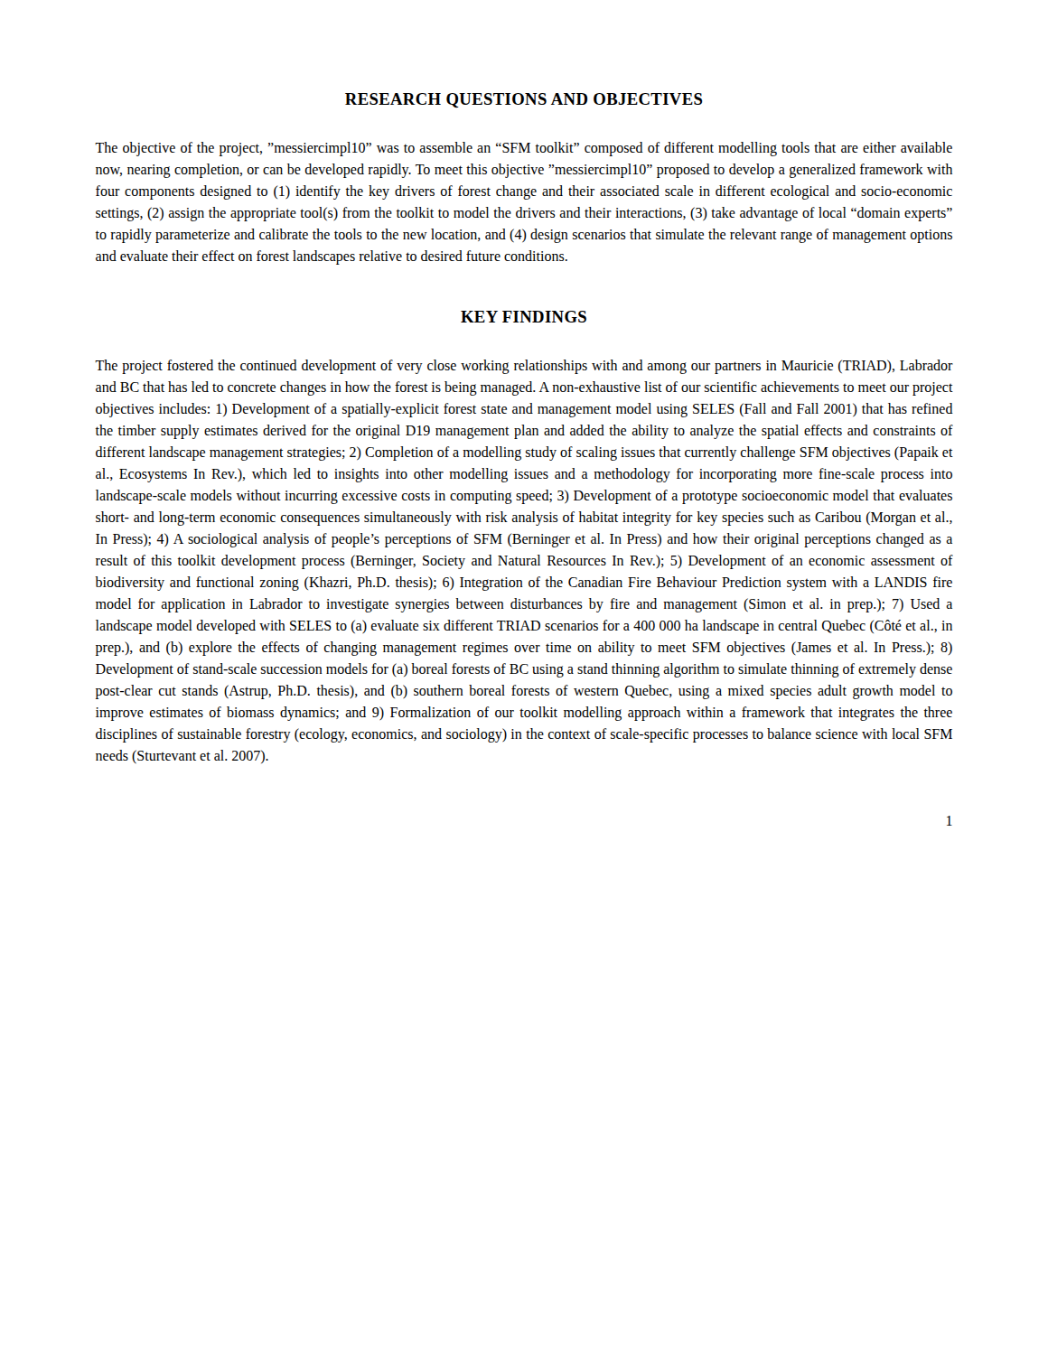RESEARCH QUESTIONS AND OBJECTIVES
The objective of the project, ”messiercimpl10” was to assemble an “SFM toolkit” composed of different modelling tools that are either available now, nearing completion, or can be developed rapidly. To meet this objective ”messiercimpl10” proposed to develop a generalized framework with four components designed to (1) identify the key drivers of forest change and their associated scale in different ecological and socio-economic settings, (2) assign the appropriate tool(s) from the toolkit to model the drivers and their interactions, (3) take advantage of local “domain experts” to rapidly parameterize and calibrate the tools to the new location, and (4) design scenarios that simulate the relevant range of management options and evaluate their effect on forest landscapes relative to desired future conditions.
KEY FINDINGS
The project fostered the continued development of very close working relationships with and among our partners in Mauricie (TRIAD), Labrador and BC that has led to concrete changes in how the forest is being managed. A non-exhaustive list of our scientific achievements to meet our project objectives includes: 1) Development of a spatially-explicit forest state and management model using SELES (Fall and Fall 2001) that has refined the timber supply estimates derived for the original D19 management plan and added the ability to analyze the spatial effects and constraints of different landscape management strategies; 2) Completion of a modelling study of scaling issues that currently challenge SFM objectives (Papaik et al., Ecosystems In Rev.), which led to insights into other modelling issues and a methodology for incorporating more fine-scale process into landscape-scale models without incurring excessive costs in computing speed; 3) Development of a prototype socioeconomic model that evaluates short- and long-term economic consequences simultaneously with risk analysis of habitat integrity for key species such as Caribou (Morgan et al., In Press); 4) A sociological analysis of people’s perceptions of SFM (Berninger et al. In Press) and how their original perceptions changed as a result of this toolkit development process (Berninger, Society and Natural Resources In Rev.); 5) Development of an economic assessment of biodiversity and functional zoning (Khazri, Ph.D. thesis); 6) Integration of the Canadian Fire Behaviour Prediction system with a LANDIS fire model for application in Labrador to investigate synergies between disturbances by fire and management (Simon et al. in prep.); 7) Used a landscape model developed with SELES to (a) evaluate six different TRIAD scenarios for a 400 000 ha landscape in central Quebec (Côté et al., in prep.), and (b) explore the effects of changing management regimes over time on ability to meet SFM objectives (James et al. In Press.); 8) Development of stand-scale succession models for (a) boreal forests of BC using a stand thinning algorithm to simulate thinning of extremely dense post-clear cut stands (Astrup, Ph.D. thesis), and (b) southern boreal forests of western Quebec, using a mixed species adult growth model to improve estimates of biomass dynamics; and 9) Formalization of our toolkit modelling approach within a framework that integrates the three disciplines of sustainable forestry (ecology, economics, and sociology) in the context of scale-specific processes to balance science with local SFM needs (Sturtevant et al. 2007).
1